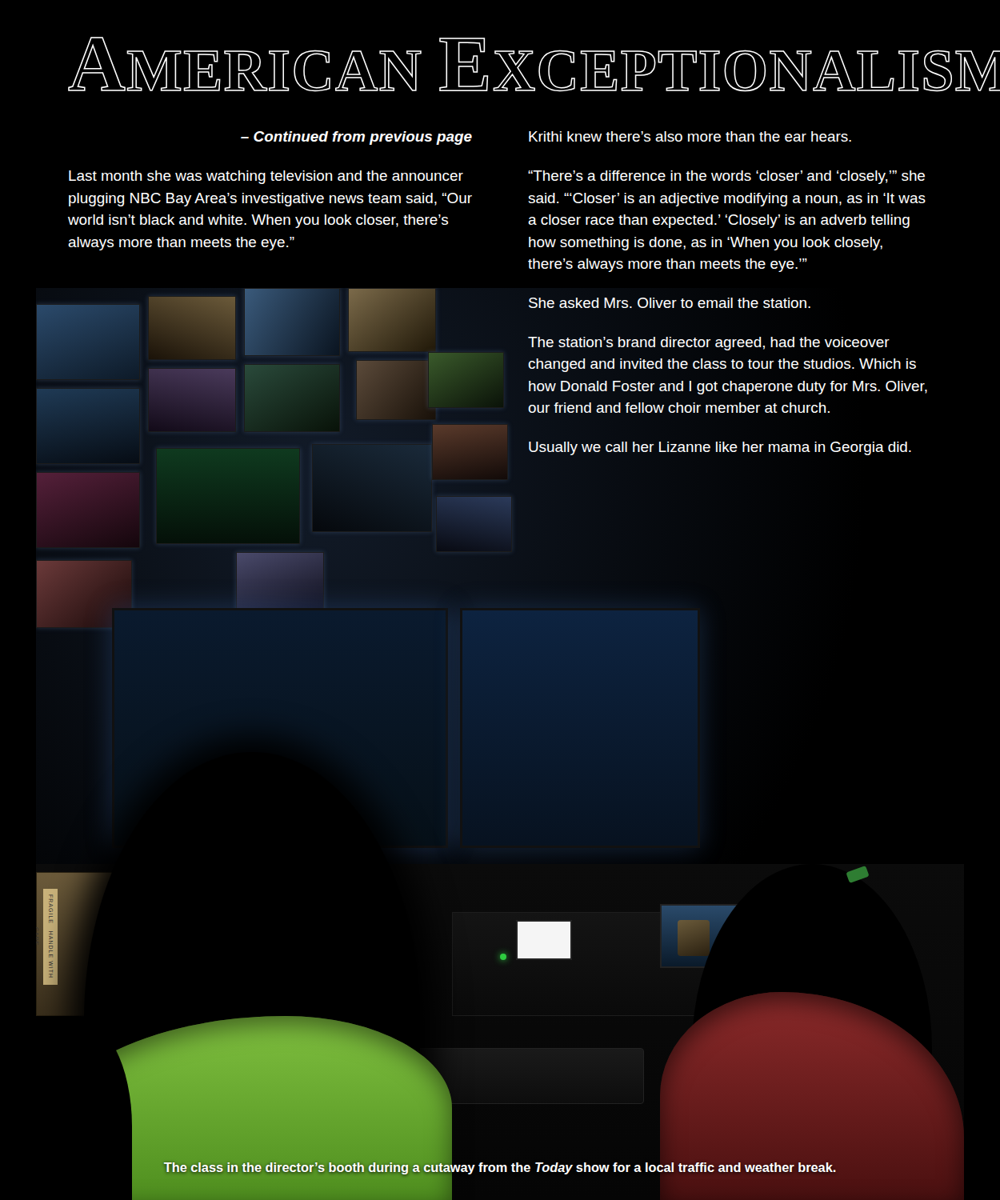American Exceptionalism
– Continued from previous page
Last month she was watching television and the announcer plugging NBC Bay Area’s investigative news team said, “Our world isn’t black and white. When you look closer, there’s always more than meets the eye.”
Krithi knew there’s also more than the ear hears.
“There’s a difference in the words ‘closer’ and ‘closely,’” she said. “‘Closer’ is an adjective modifying a noun, as in ‘It was a closer race than expected.’ ‘Closely’ is an adverb telling how something is done, as in ‘When you look closely, there’s always more than meets the eye.’”
She asked Mrs. Oliver to email the station.
The station’s brand director agreed, had the voiceover changed and invited the class to tour the studios. Which is how Donald Foster and I got chaperone duty for Mrs. Oliver, our friend and fellow choir member at church.
Usually we call her Lizanne like her mama in Georgia did.
FRAGILE HANDLE WITH CARE
The class in the director’s booth during a cutaway from the Today show for a local traffic and weather break.